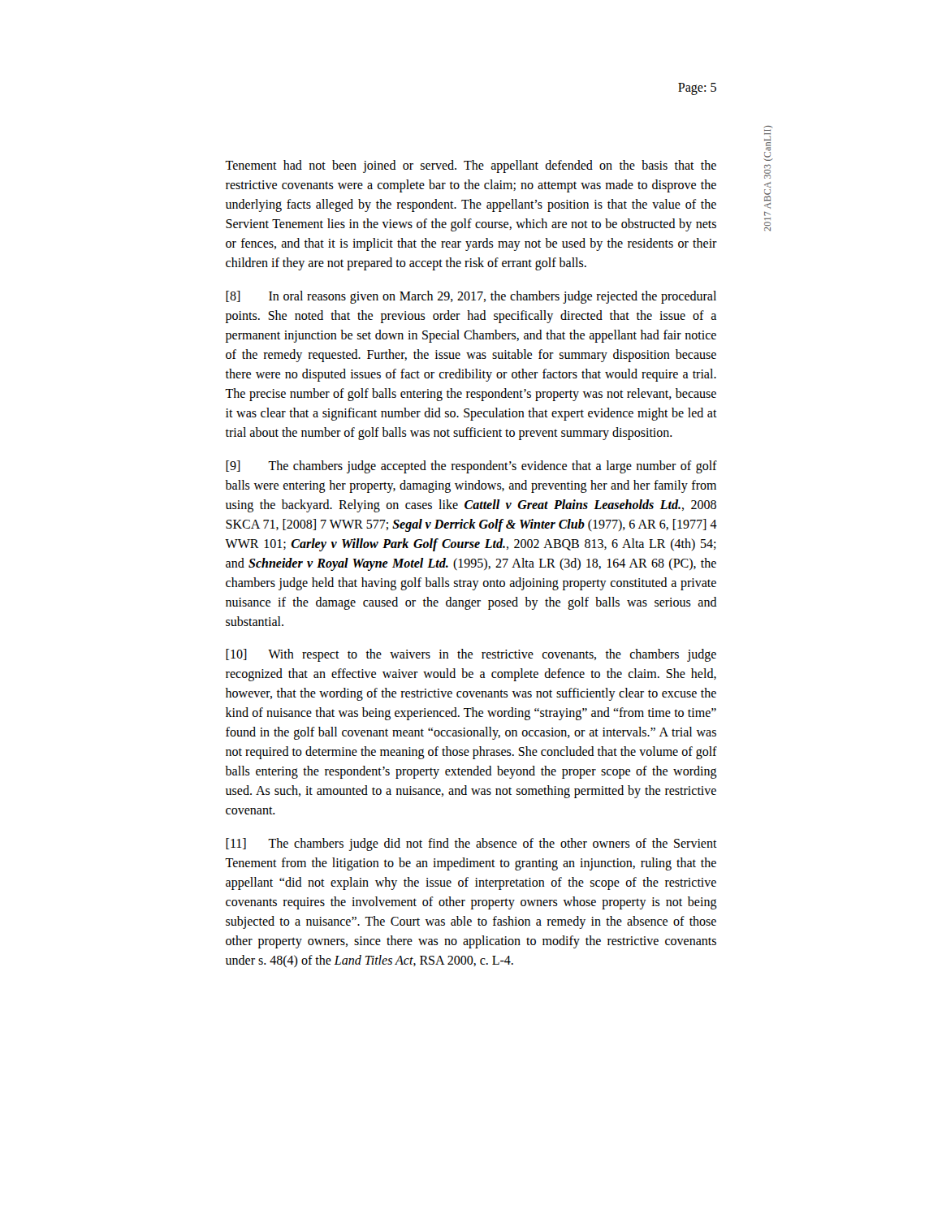Page: 5
2017 ABCA 303 (CanLII)
Tenement had not been joined or served. The appellant defended on the basis that the restrictive covenants were a complete bar to the claim; no attempt was made to disprove the underlying facts alleged by the respondent. The appellant’s position is that the value of the Servient Tenement lies in the views of the golf course, which are not to be obstructed by nets or fences, and that it is implicit that the rear yards may not be used by the residents or their children if they are not prepared to accept the risk of errant golf balls.
[8] In oral reasons given on March 29, 2017, the chambers judge rejected the procedural points. She noted that the previous order had specifically directed that the issue of a permanent injunction be set down in Special Chambers, and that the appellant had fair notice of the remedy requested. Further, the issue was suitable for summary disposition because there were no disputed issues of fact or credibility or other factors that would require a trial. The precise number of golf balls entering the respondent’s property was not relevant, because it was clear that a significant number did so. Speculation that expert evidence might be led at trial about the number of golf balls was not sufficient to prevent summary disposition.
[9] The chambers judge accepted the respondent’s evidence that a large number of golf balls were entering her property, damaging windows, and preventing her and her family from using the backyard. Relying on cases like Cattell v Great Plains Leaseholds Ltd., 2008 SKCA 71, [2008] 7 WWR 577; Segal v Derrick Golf & Winter Club (1977), 6 AR 6, [1977] 4 WWR 101; Carley v Willow Park Golf Course Ltd., 2002 ABQB 813, 6 Alta LR (4th) 54; and Schneider v Royal Wayne Motel Ltd. (1995), 27 Alta LR (3d) 18, 164 AR 68 (PC), the chambers judge held that having golf balls stray onto adjoining property constituted a private nuisance if the damage caused or the danger posed by the golf balls was serious and substantial.
[10] With respect to the waivers in the restrictive covenants, the chambers judge recognized that an effective waiver would be a complete defence to the claim. She held, however, that the wording of the restrictive covenants was not sufficiently clear to excuse the kind of nuisance that was being experienced. The wording “straying” and “from time to time” found in the golf ball covenant meant “occasionally, on occasion, or at intervals.” A trial was not required to determine the meaning of those phrases. She concluded that the volume of golf balls entering the respondent’s property extended beyond the proper scope of the wording used. As such, it amounted to a nuisance, and was not something permitted by the restrictive covenant.
[11] The chambers judge did not find the absence of the other owners of the Servient Tenement from the litigation to be an impediment to granting an injunction, ruling that the appellant “did not explain why the issue of interpretation of the scope of the restrictive covenants requires the involvement of other property owners whose property is not being subjected to a nuisance”. The Court was able to fashion a remedy in the absence of those other property owners, since there was no application to modify the restrictive covenants under s. 48(4) of the Land Titles Act, RSA 2000, c. L-4.